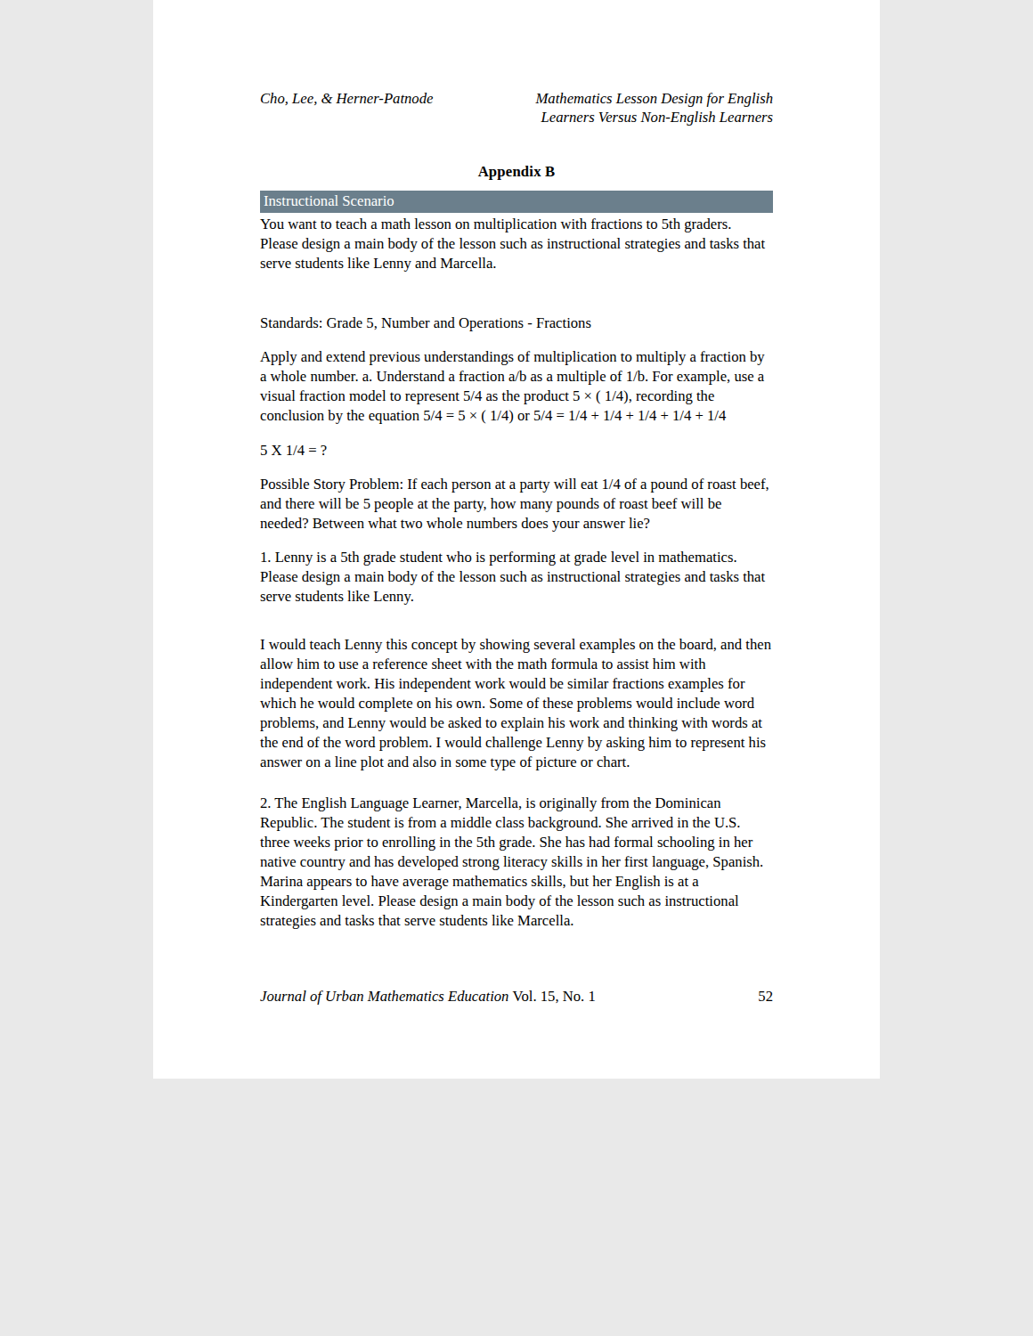Cho, Lee, & Herner-Patnode
Mathematics Lesson Design for English
Learners Versus Non-English Learners
Appendix B
Instructional Scenario
You want to teach a math lesson on multiplication with fractions to 5th graders. Please design a main body of the lesson such as instructional strategies and tasks that serve students like Lenny and Marcella.
Standards: Grade 5, Number and Operations - Fractions
Apply and extend previous understandings of multiplication to multiply a fraction by a whole number. a. Understand a fraction a/b as a multiple of 1/b. For example, use a visual fraction model to represent 5/4 as the product 5 × ( 1/4), recording the conclusion by the equation 5/4 = 5 × ( 1/4) or 5/4 = 1/4 + 1/4 + 1/4 + 1/4 + 1/4
5 X 1/4 = ?
Possible Story Problem: If each person at a party will eat 1/4 of a pound of roast beef, and there will be 5 people at the party, how many pounds of roast beef will be needed? Between what two whole numbers does your answer lie?
1. Lenny is a 5th grade student who is performing at grade level in mathematics. Please design a main body of the lesson such as instructional strategies and tasks that serve students like Lenny.
I would teach Lenny this concept by showing several examples on the board, and then allow him to use a reference sheet with the math formula to assist him with independent work. His independent work would be similar fractions examples for which he would complete on his own. Some of these problems would include word problems, and Lenny would be asked to explain his work and thinking with words at the end of the word problem. I would challenge Lenny by asking him to represent his answer on a line plot and also in some type of picture or chart.
2. The English Language Learner, Marcella, is originally from the Dominican Republic. The student is from a middle class background. She arrived in the U.S. three weeks prior to enrolling in the 5th grade. She has had formal schooling in her native country and has developed strong literacy skills in her first language, Spanish. Marina appears to have average mathematics skills, but her English is at a Kindergarten level. Please design a main body of the lesson such as instructional strategies and tasks that serve students like Marcella.
Journal of Urban Mathematics Education Vol. 15, No. 1
52